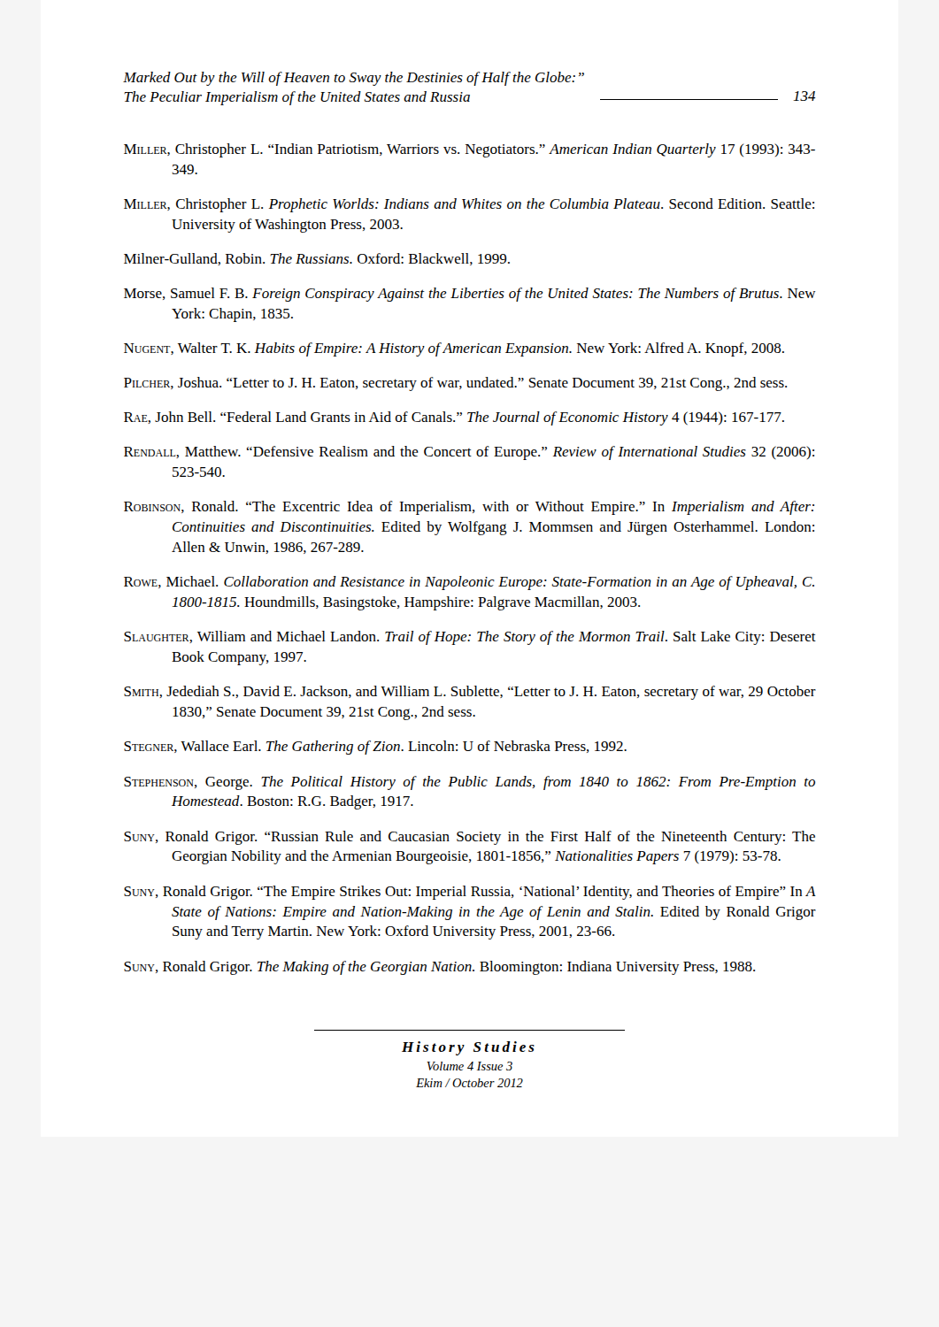Marked Out by the Will of Heaven to Sway the Destinies of Half the Globe:”
The Peculiar Imperialism of the United States and Russia
134
Miller, Christopher L. “Indian Patriotism, Warriors vs. Negotiators.” American Indian Quarterly 17 (1993): 343-349.
Miller, Christopher L. Prophetic Worlds: Indians and Whites on the Columbia Plateau. Second Edition. Seattle: University of Washington Press, 2003.
Milner-Gulland, Robin. The Russians. Oxford: Blackwell, 1999.
Morse, Samuel F. B. Foreign Conspiracy Against the Liberties of the United States: The Numbers of Brutus. New York: Chapin, 1835.
Nugent, Walter T. K. Habits of Empire: A History of American Expansion. New York: Alfred A. Knopf, 2008.
Pilcher, Joshua. “Letter to J. H. Eaton, secretary of war, undated.” Senate Document 39, 21st Cong., 2nd sess.
Rae, John Bell. “Federal Land Grants in Aid of Canals.” The Journal of Economic History 4 (1944): 167-177.
Rendall, Matthew. “Defensive Realism and the Concert of Europe.” Review of International Studies 32 (2006): 523-540.
Robinson, Ronald. “The Excentric Idea of Imperialism, with or Without Empire.” In Imperialism and After: Continuities and Discontinuities. Edited by Wolfgang J. Mommsen and Jürgen Osterhammel. London: Allen & Unwin, 1986, 267-289.
Rowe, Michael. Collaboration and Resistance in Napoleonic Europe: State-Formation in an Age of Upheaval, C. 1800-1815. Houndmills, Basingstoke, Hampshire: Palgrave Macmillan, 2003.
Slaughter, William and Michael Landon. Trail of Hope: The Story of the Mormon Trail. Salt Lake City: Deseret Book Company, 1997.
Smith, Jedediah S., David E. Jackson, and William L. Sublette, “Letter to J. H. Eaton, secretary of war, 29 October 1830,” Senate Document 39, 21st Cong., 2nd sess.
Stegner, Wallace Earl. The Gathering of Zion. Lincoln: U of Nebraska Press, 1992.
Stephenson, George. The Political History of the Public Lands, from 1840 to 1862: From Pre-Emption to Homestead. Boston: R.G. Badger, 1917.
Suny, Ronald Grigor. “Russian Rule and Caucasian Society in the First Half of the Nineteenth Century: The Georgian Nobility and the Armenian Bourgeoisie, 1801-1856,” Nationalities Papers 7 (1979): 53-78.
Suny, Ronald Grigor. “The Empire Strikes Out: Imperial Russia, ‘National’ Identity, and Theories of Empire” In A State of Nations: Empire and Nation-Making in the Age of Lenin and Stalin. Edited by Ronald Grigor Suny and Terry Martin. New York: Oxford University Press, 2001, 23-66.
Suny, Ronald Grigor. The Making of the Georgian Nation. Bloomington: Indiana University Press, 1988.
History Studies
Volume 4 Issue 3
Ekim / October 2012